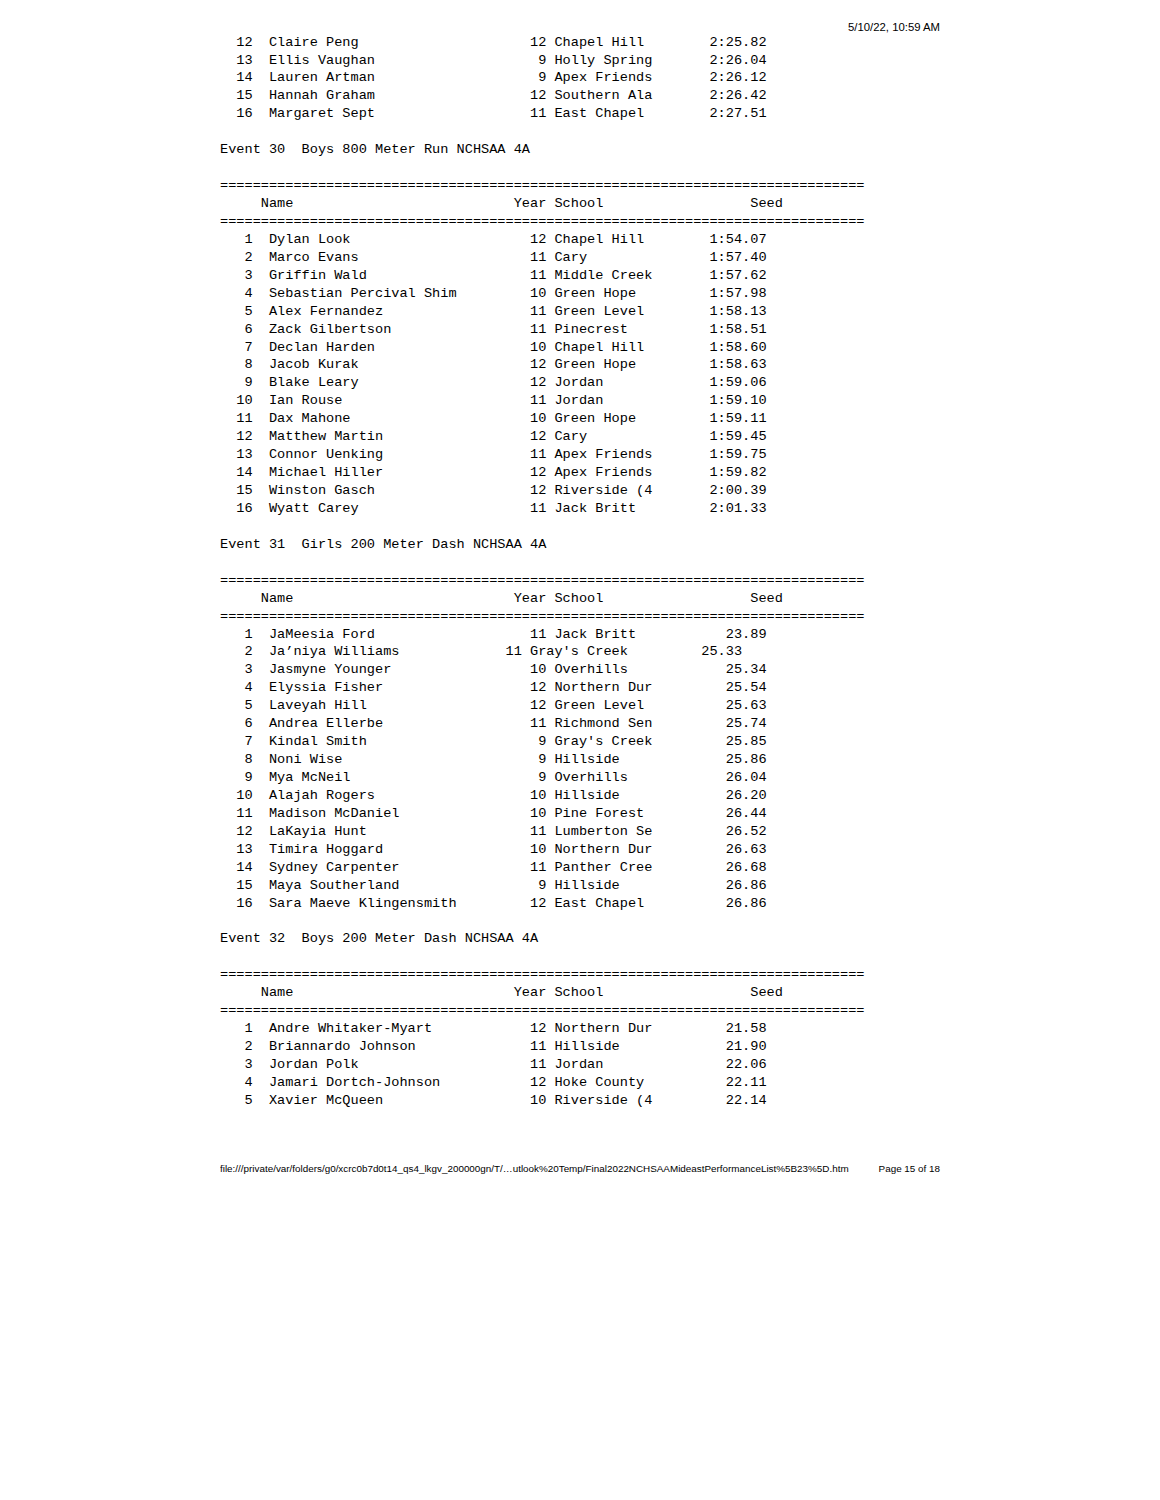5/10/22, 10:59 AM
  12  Claire Peng                     12 Chapel Hill        2:25.82
  13  Ellis Vaughan                    9 Holly Spring       2:26.04
  14  Lauren Artman                    9 Apex Friends       2:26.12
  15  Hannah Graham                   12 Southern Ala       2:26.42
  16  Margaret Sept                   11 East Chapel        2:27.51

Event 30  Boys 800 Meter Run NCHSAA 4A

===============================================================================
     Name                           Year School                  Seed
===============================================================================
   1  Dylan Look                      12 Chapel Hill        1:54.07
   2  Marco Evans                     11 Cary               1:57.40
   3  Griffin Wald                    11 Middle Creek       1:57.62
   4  Sebastian Percival Shim         10 Green Hope         1:57.98
   5  Alex Fernandez                  11 Green Level        1:58.13
   6  Zack Gilbertson                 11 Pinecrest          1:58.51
   7  Declan Harden                   10 Chapel Hill        1:58.60
   8  Jacob Kurak                     12 Green Hope         1:58.63
   9  Blake Leary                     12 Jordan             1:59.06
  10  Ian Rouse                       11 Jordan             1:59.10
  11  Dax Mahone                      10 Green Hope         1:59.11
  12  Matthew Martin                  12 Cary               1:59.45
  13  Connor Uenking                  11 Apex Friends       1:59.75
  14  Michael Hiller                  12 Apex Friends       1:59.82
  15  Winston Gasch                   12 Riverside (4       2:00.39
  16  Wyatt Carey                     11 Jack Britt         2:01.33

Event 31  Girls 200 Meter Dash NCHSAA 4A

===============================================================================
     Name                           Year School                  Seed
===============================================================================
   1  JaMeesia Ford                   11 Jack Britt           23.89
   2  Ja’niya Williams             11 Gray's Creek         25.33
   3  Jasmyne Younger                 10 Overhills            25.34
   4  Elyssia Fisher                  12 Northern Dur         25.54
   5  Laveyah Hill                    12 Green Level          25.63
   6  Andrea Ellerbe                  11 Richmond Sen         25.74
   7  Kindal Smith                     9 Gray's Creek         25.85
   8  Noni Wise                        9 Hillside             25.86
   9  Mya McNeil                       9 Overhills            26.04
  10  Alajah Rogers                   10 Hillside             26.20
  11  Madison McDaniel                10 Pine Forest          26.44
  12  LaKayia Hunt                    11 Lumberton Se         26.52
  13  Timira Hoggard                  10 Northern Dur         26.63
  14  Sydney Carpenter                11 Panther Cree         26.68
  15  Maya Southerland                 9 Hillside             26.86
  16  Sara Maeve Klingensmith         12 East Chapel          26.86

Event 32  Boys 200 Meter Dash NCHSAA 4A

===============================================================================
     Name                           Year School                  Seed
===============================================================================
   1  Andre Whitaker-Myart            12 Northern Dur         21.58
   2  Briannardo Johnson              11 Hillside             21.90
   3  Jordan Polk                     11 Jordan               22.06
   4  Jamari Dortch-Johnson           12 Hoke County          22.11
   5  Xavier McQueen                  10 Riverside (4         22.14
file:///private/var/folders/g0/xcrc0b7d0t14_qs4_lkgv_200000gn/T/…utlook%20Temp/Final2022NCHSAAMideastPerformanceList%5B23%5D.htm
Page 15 of 18